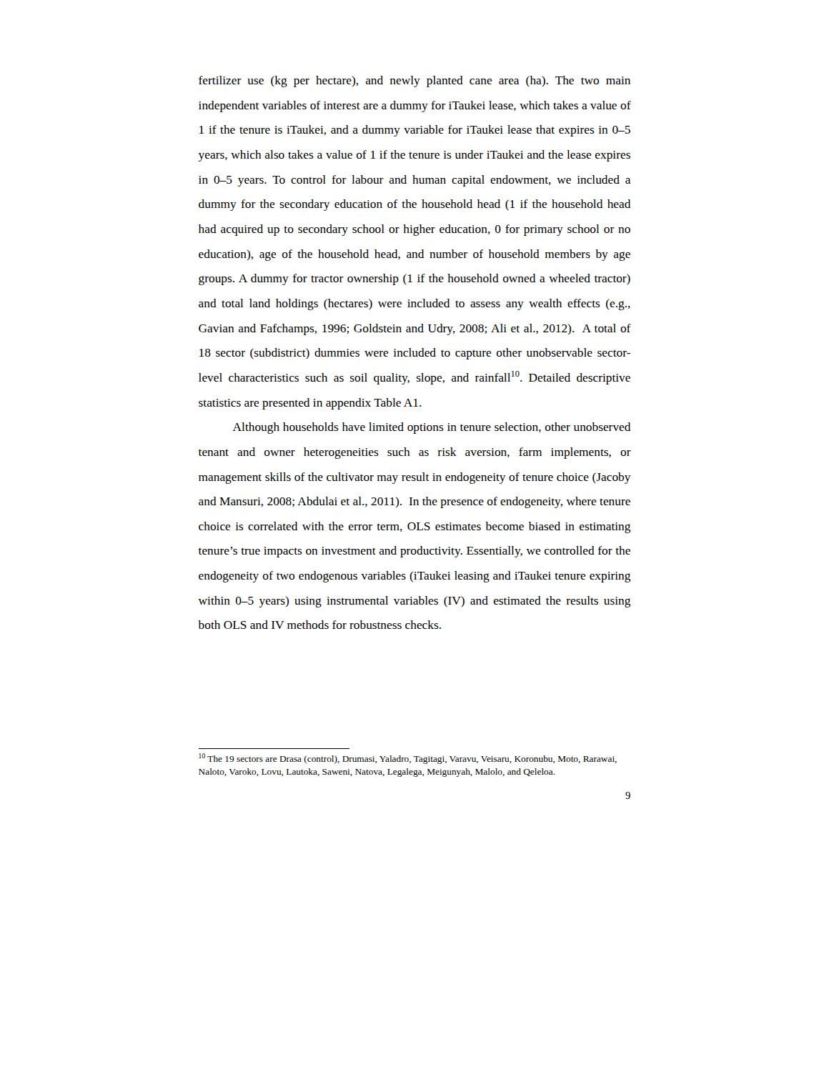fertilizer use (kg per hectare), and newly planted cane area (ha). The two main independent variables of interest are a dummy for iTaukei lease, which takes a value of 1 if the tenure is iTaukei, and a dummy variable for iTaukei lease that expires in 0–5 years, which also takes a value of 1 if the tenure is under iTaukei and the lease expires in 0–5 years. To control for labour and human capital endowment, we included a dummy for the secondary education of the household head (1 if the household head had acquired up to secondary school or higher education, 0 for primary school or no education), age of the household head, and number of household members by age groups. A dummy for tractor ownership (1 if the household owned a wheeled tractor) and total land holdings (hectares) were included to assess any wealth effects (e.g., Gavian and Fafchamps, 1996; Goldstein and Udry, 2008; Ali et al., 2012). A total of 18 sector (subdistrict) dummies were included to capture other unobservable sector-level characteristics such as soil quality, slope, and rainfall10. Detailed descriptive statistics are presented in appendix Table A1.
Although households have limited options in tenure selection, other unobserved tenant and owner heterogeneities such as risk aversion, farm implements, or management skills of the cultivator may result in endogeneity of tenure choice (Jacoby and Mansuri, 2008; Abdulai et al., 2011). In the presence of endogeneity, where tenure choice is correlated with the error term, OLS estimates become biased in estimating tenure’s true impacts on investment and productivity. Essentially, we controlled for the endogeneity of two endogenous variables (iTaukei leasing and iTaukei tenure expiring within 0–5 years) using instrumental variables (IV) and estimated the results using both OLS and IV methods for robustness checks.
10 The 19 sectors are Drasa (control), Drumasi, Yaladro, Tagitagi, Varavu, Veisaru, Koronubu, Moto, Rarawai, Naloto, Varoko, Lovu, Lautoka, Saweni, Natova, Legalega, Meigunyah, Malolo, and Qeleloa.
9